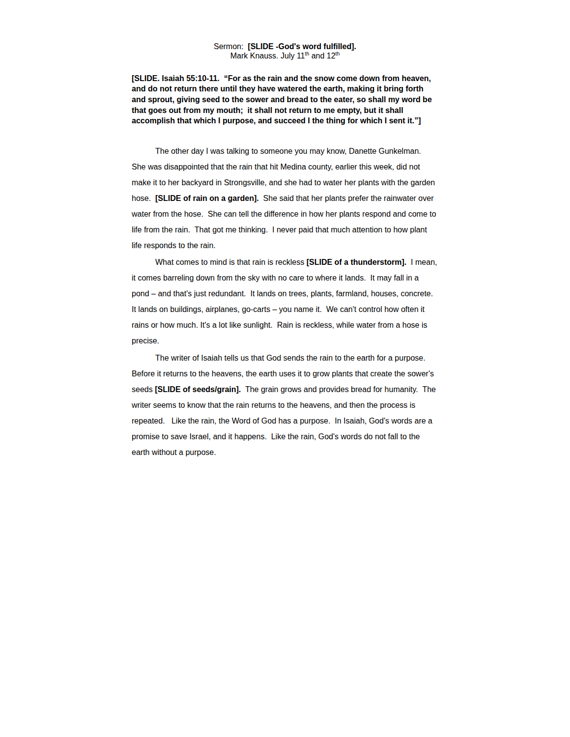Sermon: [SLIDE -God's word fulfilled].
Mark Knauss. July 11th and 12th
[SLIDE. Isaiah 55:10-11. “For as the rain and the snow come down from heaven, and do not return there until they have watered the earth, making it bring forth and sprout, giving seed to the sower and bread to the eater, so shall my word be that goes out from my mouth; it shall not return to me empty, but it shall accomplish that which I purpose, and succeed I the thing for which I sent it.”]
The other day I was talking to someone you may know, Danette Gunkelman. She was disappointed that the rain that hit Medina county, earlier this week, did not make it to her backyard in Strongsville, and she had to water her plants with the garden hose. [SLIDE of rain on a garden]. She said that her plants prefer the rainwater over water from the hose. She can tell the difference in how her plants respond and come to life from the rain. That got me thinking. I never paid that much attention to how plant life responds to the rain.
What comes to mind is that rain is reckless [SLIDE of a thunderstorm]. I mean, it comes barreling down from the sky with no care to where it lands. It may fall in a pond – and that's just redundant. It lands on trees, plants, farmland, houses, concrete. It lands on buildings, airplanes, go-carts – you name it. We can't control how often it rains or how much. It's a lot like sunlight. Rain is reckless, while water from a hose is precise.
The writer of Isaiah tells us that God sends the rain to the earth for a purpose. Before it returns to the heavens, the earth uses it to grow plants that create the sower's seeds [SLIDE of seeds/grain]. The grain grows and provides bread for humanity. The writer seems to know that the rain returns to the heavens, and then the process is repeated. Like the rain, the Word of God has a purpose. In Isaiah, God's words are a promise to save Israel, and it happens. Like the rain, God's words do not fall to the earth without a purpose.